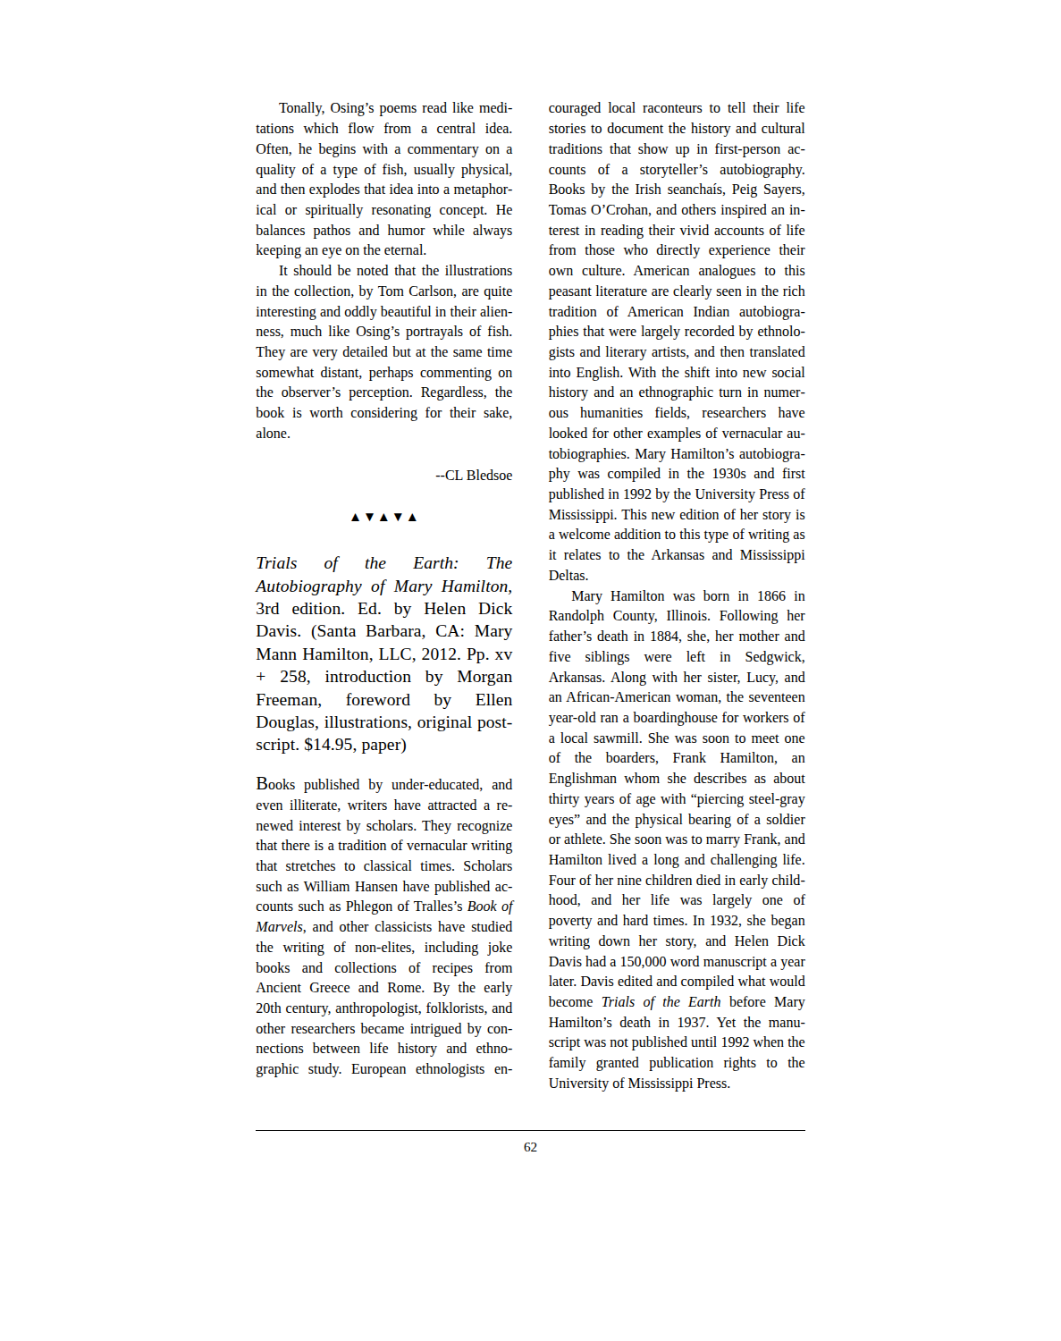Tonally, Osing’s poems read like meditations which flow from a central idea. Often, he begins with a commentary on a quality of a type of fish, usually physical, and then explodes that idea into a metaphorical or spiritually resonating concept. He balances pathos and humor while always keeping an eye on the eternal.
It should be noted that the illustrations in the collection, by Tom Carlson, are quite interesting and oddly beautiful in their alienness, much like Osing’s portrayals of fish. They are very detailed but at the same time somewhat distant, perhaps commenting on the observer’s perception. Regardless, the book is worth considering for their sake, alone.
--CL Bledsoe
▲▼▲▼▲
Trials of the Earth: The Autobiography of Mary Hamilton, 3rd edition. Ed. by Helen Dick Davis. (Santa Barbara, CA: Mary Mann Hamilton, LLC, 2012. Pp. xv + 258, introduction by Morgan Freeman, foreword by Ellen Douglas, illustrations, original postscript. $14.95, paper)
Books published by under-educated, and even illiterate, writers have attracted a renewed interest by scholars. They recognize that there is a tradition of vernacular writing that stretches to classical times. Scholars such as William Hansen have published accounts such as Phlegon of Tralles’s Book of Marvels, and other classicists have studied the writing of non-elites, including joke books and collections of recipes from Ancient Greece and Rome. By the early 20th century, anthropologist, folklorists, and other researchers became intrigued by connections between life history and ethnographic study. European ethnologists encouraged local raconteurs to tell their life stories to document the history and cultural traditions that show up in first-person accounts of a storyteller’s autobiography. Books by the Irish seanchaís, Peig Sayers, Tomas O’Crohan, and others inspired an interest in reading their vivid accounts of life from those who directly experience their own culture. American analogues to this peasant literature are clearly seen in the rich tradition of American Indian autobiographies that were largely recorded by ethnologists and literary artists, and then translated into English. With the shift into new social history and an ethnographic turn in numerous humanities fields, researchers have looked for other examples of vernacular autobiographies. Mary Hamilton’s autobiography was compiled in the 1930s and first published in 1992 by the University Press of Mississippi. This new edition of her story is a welcome addition to this type of writing as it relates to the Arkansas and Mississippi Deltas.
Mary Hamilton was born in 1866 in Randolph County, Illinois. Following her father’s death in 1884, she, her mother and five siblings were left in Sedgwick, Arkansas. Along with her sister, Lucy, and an African-American woman, the seventeen year-old ran a boardinghouse for workers of a local sawmill. She was soon to meet one of the boarders, Frank Hamilton, an Englishman whom she describes as about thirty years of age with “piercing steel-gray eyes” and the physical bearing of a soldier or athlete. She soon was to marry Frank, and Hamilton lived a long and challenging life. Four of her nine children died in early childhood, and her life was largely one of poverty and hard times. In 1932, she began writing down her story, and Helen Dick Davis had a 150,000 word manuscript a year later. Davis edited and compiled what would become Trials of the Earth before Mary Hamilton’s death in 1937. Yet the manuscript was not published until 1992 when the family granted publication rights to the University of Mississippi Press.
62